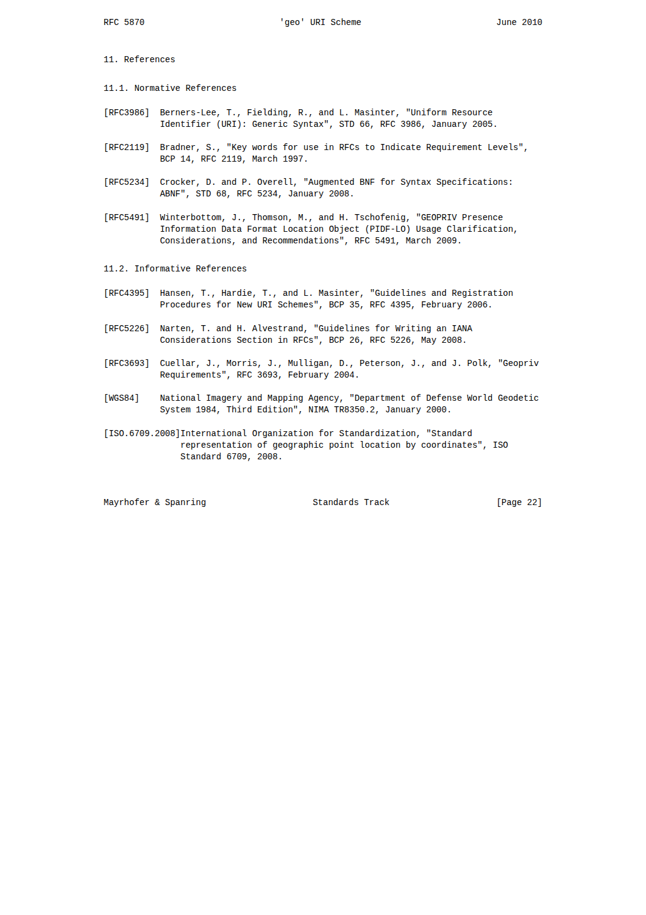RFC 5870 'geo' URI Scheme June 2010
11. References
11.1. Normative References
[RFC3986]
Berners-Lee, T., Fielding, R., and L. Masinter, "Uniform Resource Identifier (URI): Generic Syntax", STD 66, RFC 3986, January 2005.
[RFC2119]
Bradner, S., "Key words for use in RFCs to Indicate Requirement Levels", BCP 14, RFC 2119, March 1997.
[RFC5234]
Crocker, D. and P. Overell, "Augmented BNF for Syntax Specifications: ABNF", STD 68, RFC 5234, January 2008.
[RFC5491]
Winterbottom, J., Thomson, M., and H. Tschofenig, "GEOPRIV Presence Information Data Format Location Object (PIDF-LO) Usage Clarification, Considerations, and Recommendations", RFC 5491, March 2009.
11.2. Informative References
[RFC4395]
Hansen, T., Hardie, T., and L. Masinter, "Guidelines and Registration Procedures for New URI Schemes", BCP 35, RFC 4395, February 2006.
[RFC5226]
Narten, T. and H. Alvestrand, "Guidelines for Writing an IANA Considerations Section in RFCs", BCP 26, RFC 5226, May 2008.
[RFC3693]
Cuellar, J., Morris, J., Mulligan, D., Peterson, J., and J. Polk, "Geopriv Requirements", RFC 3693, February 2004.
[WGS84]
National Imagery and Mapping Agency, "Department of Defense World Geodetic System 1984, Third Edition", NIMA TR8350.2, January 2000.
[ISO.6709.2008]
International Organization for Standardization, "Standard representation of geographic point location by coordinates", ISO Standard 6709, 2008.
Mayrhofer & Spanring Standards Track [Page 22]